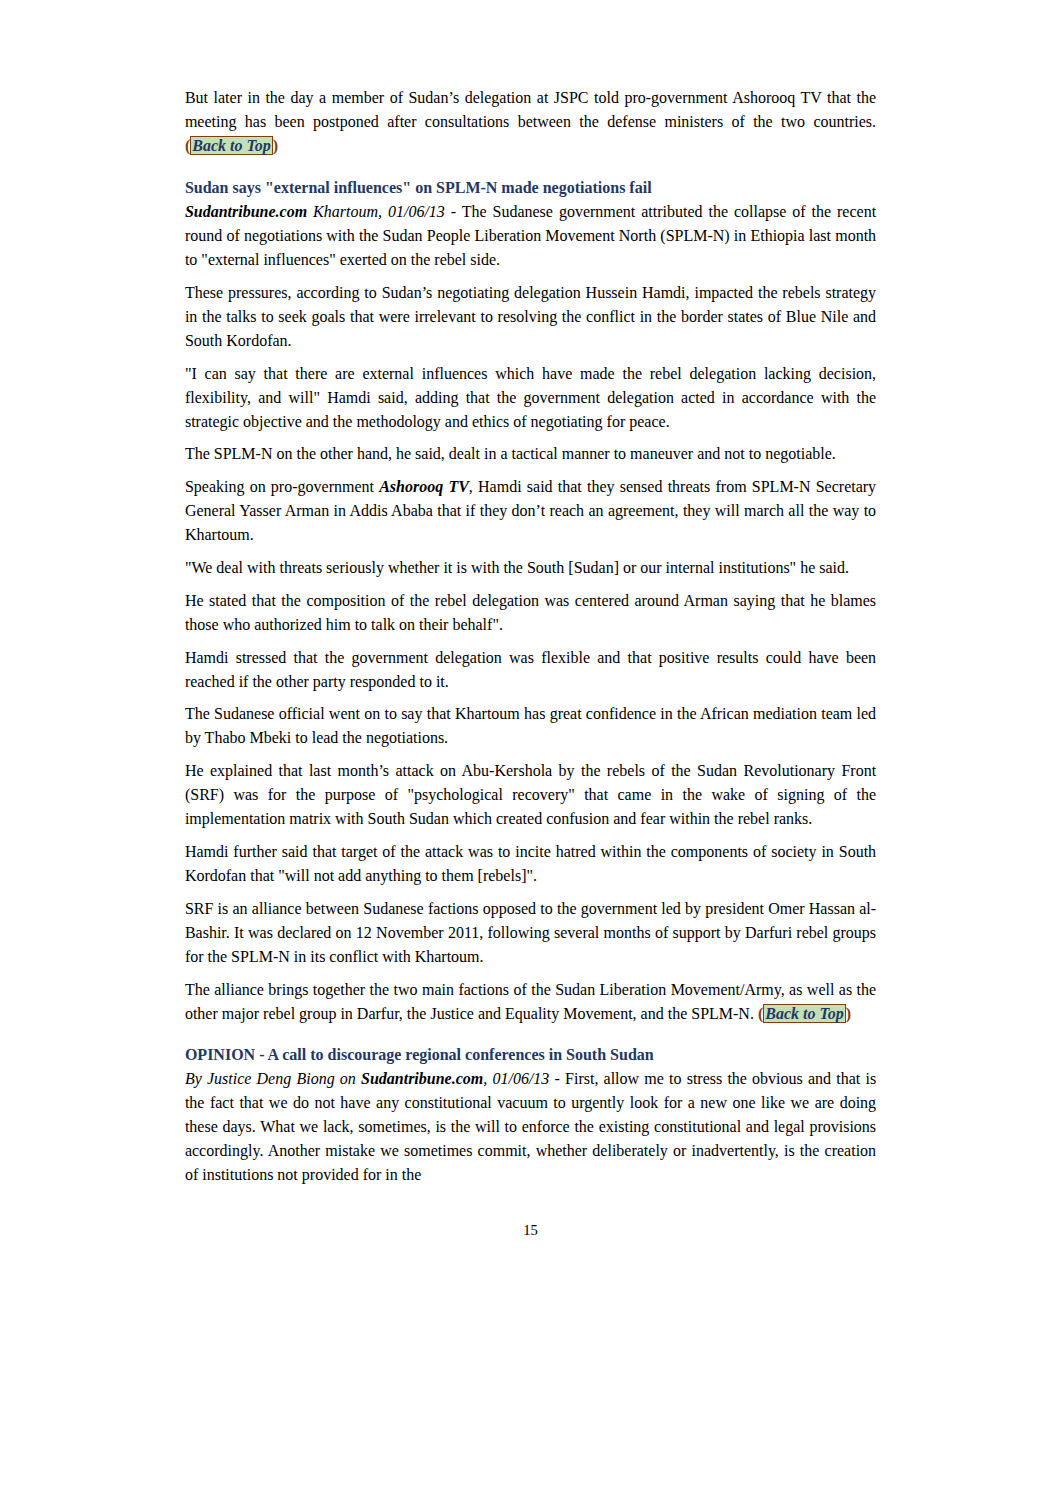But later in the day a member of Sudan’s delegation at JSPC told pro-government Ashorooq TV that the meeting has been postponed after consultations between the defense ministers of the two countries. (Back to Top)
Sudan says "external influences" on SPLM-N made negotiations fail
Sudantribune.com Khartoum, 01/06/13 - The Sudanese government attributed the collapse of the recent round of negotiations with the Sudan People Liberation Movement North (SPLM-N) in Ethiopia last month to "external influences" exerted on the rebel side.
These pressures, according to Sudan’s negotiating delegation Hussein Hamdi, impacted the rebels strategy in the talks to seek goals that were irrelevant to resolving the conflict in the border states of Blue Nile and South Kordofan.
"I can say that there are external influences which have made the rebel delegation lacking decision, flexibility, and will" Hamdi said, adding that the government delegation acted in accordance with the strategic objective and the methodology and ethics of negotiating for peace.
The SPLM-N on the other hand, he said, dealt in a tactical manner to maneuver and not to negotiable.
Speaking on pro-government Ashorooq TV, Hamdi said that they sensed threats from SPLM-N Secretary General Yasser Arman in Addis Ababa that if they don’t reach an agreement, they will march all the way to Khartoum.
"We deal with threats seriously whether it is with the South [Sudan] or our internal institutions" he said.
He stated that the composition of the rebel delegation was centered around Arman saying that he blames those who authorized him to talk on their behalf".
Hamdi stressed that the government delegation was flexible and that positive results could have been reached if the other party responded to it.
The Sudanese official went on to say that Khartoum has great confidence in the African mediation team led by Thabo Mbeki to lead the negotiations.
He explained that last month’s attack on Abu-Kershola by the rebels of the Sudan Revolutionary Front (SRF) was for the purpose of "psychological recovery" that came in the wake of signing of the implementation matrix with South Sudan which created confusion and fear within the rebel ranks.
Hamdi further said that target of the attack was to incite hatred within the components of society in South Kordofan that "will not add anything to them [rebels]".
SRF is an alliance between Sudanese factions opposed to the government led by president Omer Hassan al-Bashir. It was declared on 12 November 2011, following several months of support by Darfuri rebel groups for the SPLM-N in its conflict with Khartoum.
The alliance brings together the two main factions of the Sudan Liberation Movement/Army, as well as the other major rebel group in Darfur, the Justice and Equality Movement, and the SPLM-N. (Back to Top)
OPINION - A call to discourage regional conferences in South Sudan
By Justice Deng Biong on Sudantribune.com, 01/06/13 - First, allow me to stress the obvious and that is the fact that we do not have any constitutional vacuum to urgently look for a new one like we are doing these days. What we lack, sometimes, is the will to enforce the existing constitutional and legal provisions accordingly. Another mistake we sometimes commit, whether deliberately or inadvertently, is the creation of institutions not provided for in the
15